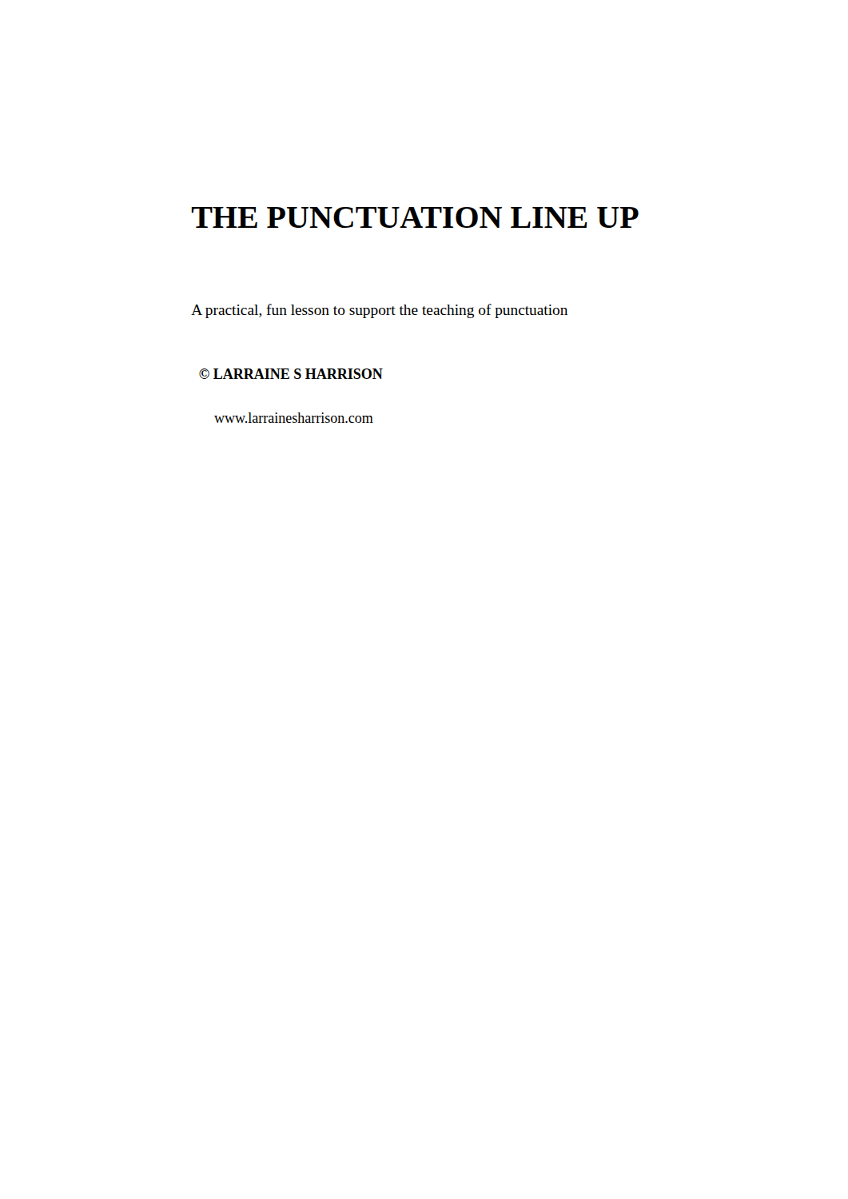THE PUNCTUATION LINE UP
A practical, fun lesson to support the teaching of punctuation
© LARRAINE S HARRISON
www.larrainesharrison.com